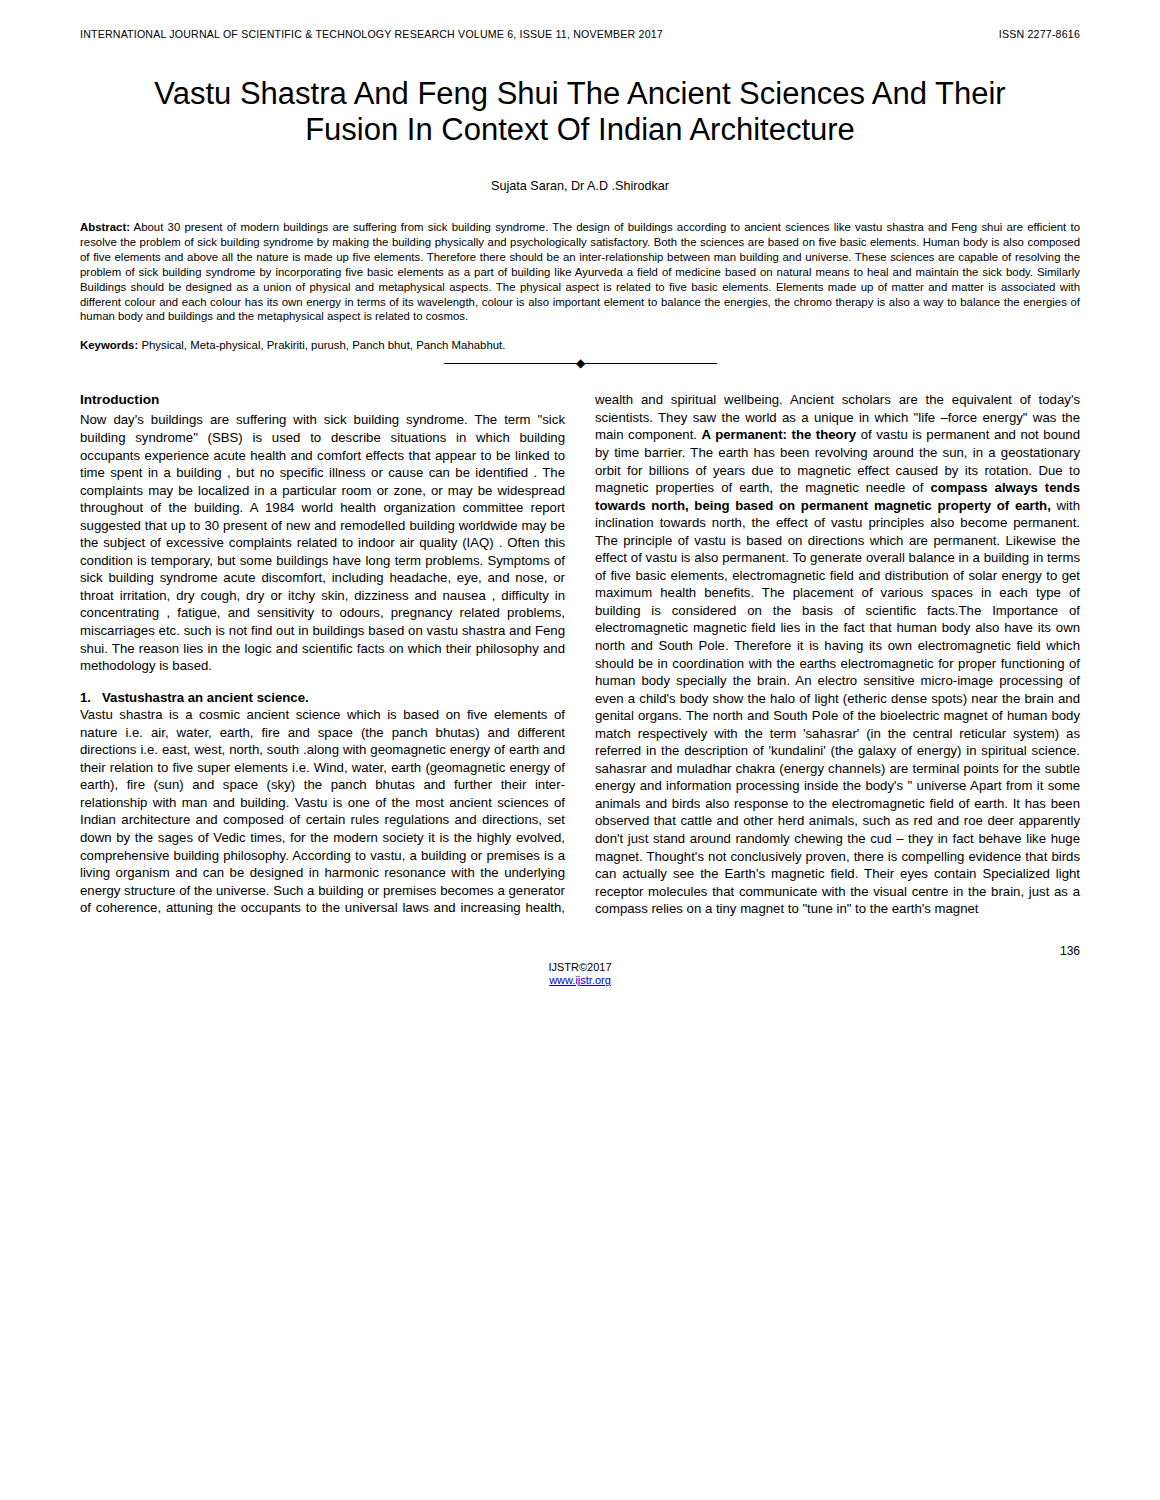INTERNATIONAL JOURNAL OF SCIENTIFIC & TECHNOLOGY RESEARCH VOLUME 6, ISSUE 11, NOVEMBER 2017 ISSN 2277-8616
Vastu Shastra And Feng Shui The Ancient Sciences And Their Fusion In Context Of Indian Architecture
Sujata Saran, Dr A.D .Shirodkar
Abstract: About 30 present of modern buildings are suffering from sick building syndrome. The design of buildings according to ancient sciences like vastu shastra and Feng shui are efficient to resolve the problem of sick building syndrome by making the building physically and psychologically satisfactory. Both the sciences are based on five basic elements. Human body is also composed of five elements and above all the nature is made up five elements. Therefore there should be an inter-relationship between man building and universe. These sciences are capable of resolving the problem of sick building syndrome by incorporating five basic elements as a part of building like Ayurveda a field of medicine based on natural means to heal and maintain the sick body. Similarly Buildings should be designed as a union of physical and metaphysical aspects. The physical aspect is related to five basic elements. Elements made up of matter and matter is associated with different colour and each colour has its own energy in terms of its wavelength, colour is also important element to balance the energies, the chromo therapy is also a way to balance the energies of human body and buildings and the metaphysical aspect is related to cosmos.
Keywords: Physical, Meta-physical, Prakiriti, purush, Panch bhut, Panch Mahabhut.
————————————◆————————————
Introduction
Now day's buildings are suffering with sick building syndrome. The term "sick building syndrome" (SBS) is used to describe situations in which building occupants experience acute health and comfort effects that appear to be linked to time spent in a building , but no specific illness or cause can be identified . The complaints may be localized in a particular room or zone, or may be widespread throughout of the building. A 1984 world health organization committee report suggested that up to 30 present of new and remodelled building worldwide may be the subject of excessive complaints related to indoor air quality (IAQ) . Often this condition is temporary, but some buildings have long term problems. Symptoms of sick building syndrome acute discomfort, including headache, eye, and nose, or throat irritation, dry cough, dry or itchy skin, dizziness and nausea , difficulty in concentrating , fatigue, and sensitivity to odours, pregnancy related problems, miscarriages etc. such is not find out in buildings based on vastu shastra and Feng shui. The reason lies in the logic and scientific facts on which their philosophy and methodology is based.
1. Vastushastra an ancient science.
Vastu shastra is a cosmic ancient science which is based on five elements of nature i.e. air, water, earth, fire and space (the panch bhutas) and different directions i.e. east, west, north, south .along with geomagnetic energy of earth and their relation to five super elements i.e. Wind, water, earth (geomagnetic energy of earth), fire (sun) and space (sky) the panch bhutas and further their inter-relationship with man and building. Vastu is one of the most ancient sciences of Indian architecture and composed of certain rules regulations and directions, set down by the sages of Vedic times, for the modern society it is the highly evolved, comprehensive building philosophy. According to vastu, a building or premises is a living organism and can be designed in harmonic resonance with the underlying energy structure of the universe. Such a building or premises becomes a generator of coherence, attuning the occupants to the universal laws and increasing health, wealth and spiritual wellbeing. Ancient scholars are the equivalent of today's scientists. They saw the world as a unique in which "life –force energy" was the main component. A permanent: the theory of vastu is permanent and not bound by time barrier. The earth has been revolving around the sun, in a geostationary orbit for billions of years due to magnetic effect caused by its rotation. Due to magnetic properties of earth, the magnetic needle of compass always tends towards north, being based on permanent magnetic property of earth, with inclination towards north, the effect of vastu principles also become permanent. The principle of vastu is based on directions which are permanent. Likewise the effect of vastu is also permanent. To generate overall balance in a building in terms of five basic elements, electromagnetic field and distribution of solar energy to get maximum health benefits. The placement of various spaces in each type of building is considered on the basis of scientific facts.The Importance of electromagnetic magnetic field lies in the fact that human body also have its own north and South Pole. Therefore it is having its own electromagnetic field which should be in coordination with the earths electromagnetic for proper functioning of human body specially the brain. An electro sensitive micro-image processing of even a child's body show the halo of light (etheric dense spots) near the brain and genital organs. The north and South Pole of the bioelectric magnet of human body match respectively with the term 'sahasrar' (in the central reticular system) as referred in the description of 'kundalini' (the galaxy of energy) in spiritual science. sahasrar and muladhar chakra (energy channels) are terminal points for the subtle energy and information processing inside the body's " universe Apart from it some animals and birds also response to the electromagnetic field of earth. It has been observed that cattle and other herd animals, such as red and roe deer apparently don't just stand around randomly chewing the cud – they in fact behave like huge magnet. Thought's not conclusively proven, there is compelling evidence that birds can actually see the Earth's magnetic field. Their eyes contain Specialized light receptor molecules that communicate with the visual centre in the brain, just as a compass relies on a tiny magnet to "tune in" to the earth's magnet
136
IJSTR©2017
www.ijstr.org